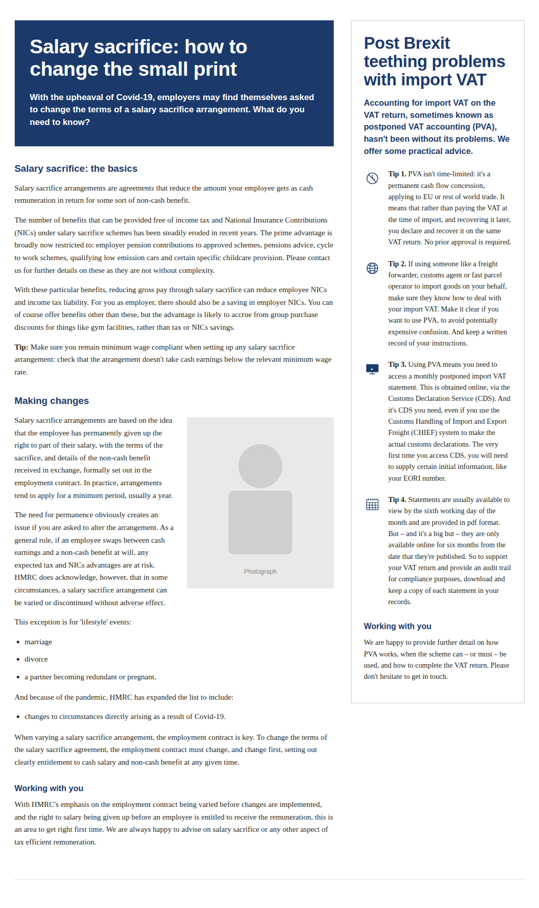Salary sacrifice: how to change the small print
With the upheaval of Covid-19, employers may find themselves asked to change the terms of a salary sacrifice arrangement. What do you need to know?
Salary sacrifice: the basics
Salary sacrifice arrangements are agreements that reduce the amount your employee gets as cash remuneration in return for some sort of non-cash benefit.
The number of benefits that can be provided free of income tax and National Insurance Contributions (NICs) under salary sacrifice schemes has been steadily eroded in recent years. The prime advantage is broadly now restricted to: employer pension contributions to approved schemes, pensions advice, cycle to work schemes, qualifying low emission cars and certain specific childcare provision. Please contact us for further details on these as they are not without complexity.
With these particular benefits, reducing gross pay through salary sacrifice can reduce employee NICs and income tax liability. For you as employer, there should also be a saving in employer NICs. You can of course offer benefits other than these, but the advantage is likely to accrue from group purchase discounts for things like gym facilities, rather than tax or NICs savings.
Tip: Make sure you remain minimum wage compliant when setting up any salary sacrifice arrangement: check that the arrangement doesn't take cash earnings below the relevant minimum wage rate.
Making changes
Salary sacrifice arrangements are based on the idea that the employee has permanently given up the right to part of their salary, with the terms of the sacrifice, and details of the non-cash benefit received in exchange, formally set out in the employment contract. In practice, arrangements tend to apply for a minimum period, usually a year.
The need for permanence obviously creates an issue if you are asked to alter the arrangement. As a general rule, if an employee swaps between cash earnings and a non-cash benefit at will, any expected tax and NICs advantages are at risk. HMRC does acknowledge, however, that in some circumstances, a salary sacrifice arrangement can be varied or discontinued without adverse effect.
This exception is for 'lifestyle' events:
marriage
divorce
a partner becoming redundant or pregnant.
And because of the pandemic, HMRC has expanded the list to include:
changes to circumstances directly arising as a result of Covid-19.
When varying a salary sacrifice arrangement, the employment contract is key. To change the terms of the salary sacrifice agreement, the employment contract must change, and change first, setting out clearly entitlement to cash salary and non-cash benefit at any given time.
Working with you
With HMRC's emphasis on the employment contract being varied before changes are implemented, and the right to salary being given up before an employee is entitled to receive the remuneration, this is an area to get right first time. We are always happy to advise on salary sacrifice or any other aspect of tax efficient remuneration.
Post Brexit teething problems with import VAT
Accounting for import VAT on the VAT return, sometimes known as postponed VAT accounting (PVA), hasn't been without its problems. We offer some practical advice.
Tip 1. PVA isn't time-limited: it's a permanent cash flow concession, applying to EU or rest of world trade. It means that rather than paying the VAT at the time of import, and recovering it later, you declare and recover it on the same VAT return. No prior approval is required.
Tip 2. If using someone like a freight forwarder, customs agent or fast parcel operator to import goods on your behalf, make sure they know how to deal with your import VAT. Make it clear if you want to use PVA, to avoid potentially expensive confusion. And keep a written record of your instructions.
Tip 3. Using PVA means you need to access a monthly postponed import VAT statement. This is obtained online, via the Customs Declaration Service (CDS). And it's CDS you need, even if you use the Customs Handling of Import and Export Freight (CHIEF) system to make the actual customs declarations. The very first time you access CDS, you will need to supply certain initial information, like your EORI number.
Tip 4. Statements are usually available to view by the sixth working day of the month and are provided in pdf format. But – and it's a big but – they are only available online for six months from the date that they're published. So to support your VAT return and provide an audit trail for compliance purposes, download and keep a copy of each statement in your records.
Working with you
We are happy to provide further detail on how PVA works, when the scheme can – or must – be used, and how to complete the VAT return. Please don't hesitate to get in touch.